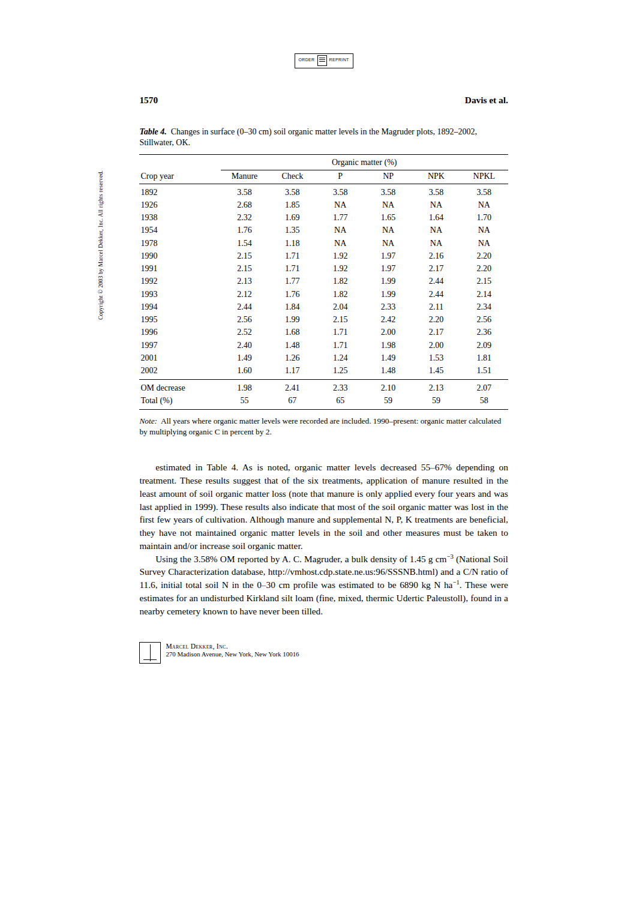ORDER REPRINT
1570 Davis et al.
Table 4. Changes in surface (0–30 cm) soil organic matter levels in the Magruder plots, 1892–2002, Stillwater, OK.
| | Organic matter (%) |
| Crop year | Manure | Check | P | NP | NPK | NPKL |
| 1892 | 3.58 | 3.58 | 3.58 | 3.58 | 3.58 | 3.58 |
| 1926 | 2.68 | 1.85 | NA | NA | NA | NA |
| 1938 | 2.32 | 1.69 | 1.77 | 1.65 | 1.64 | 1.70 |
| 1954 | 1.76 | 1.35 | NA | NA | NA | NA |
| 1978 | 1.54 | 1.18 | NA | NA | NA | NA |
| 1990 | 2.15 | 1.71 | 1.92 | 1.97 | 2.16 | 2.20 |
| 1991 | 2.15 | 1.71 | 1.92 | 1.97 | 2.17 | 2.20 |
| 1992 | 2.13 | 1.77 | 1.82 | 1.99 | 2.44 | 2.15 |
| 1993 | 2.12 | 1.76 | 1.82 | 1.99 | 2.44 | 2.14 |
| 1994 | 2.44 | 1.84 | 2.04 | 2.33 | 2.11 | 2.34 |
| 1995 | 2.56 | 1.99 | 2.15 | 2.42 | 2.20 | 2.56 |
| 1996 | 2.52 | 1.68 | 1.71 | 2.00 | 2.17 | 2.36 |
| 1997 | 2.40 | 1.48 | 1.71 | 1.98 | 2.00 | 2.09 |
| 2001 | 1.49 | 1.26 | 1.24 | 1.49 | 1.53 | 1.81 |
| 2002 | 1.60 | 1.17 | 1.25 | 1.48 | 1.45 | 1.51 |
| OM decrease | 1.98 | 2.41 | 2.33 | 2.10 | 2.13 | 2.07 |
| Total (%) | 55 | 67 | 65 | 59 | 59 | 58 |
Note: All years where organic matter levels were recorded are included. 1990–present: organic matter calculated by multiplying organic C in percent by 2.
estimated in Table 4. As is noted, organic matter levels decreased 55–67% depending on treatment. These results suggest that of the six treatments, application of manure resulted in the least amount of soil organic matter loss (note that manure is only applied every four years and was last applied in 1999). These results also indicate that most of the soil organic matter was lost in the first few years of cultivation. Although manure and supplemental N, P, K treatments are beneficial, they have not maintained organic matter levels in the soil and other measures must be taken to maintain and/or increase soil organic matter.
Using the 3.58% OM reported by A. C. Magruder, a bulk density of 1.45 g cm−3 (National Soil Survey Characterization database, http://vmhost.cdp.state.ne.us:96/SSSNB.html) and a C/N ratio of 11.6, initial total soil N in the 0–30 cm profile was estimated to be 6890 kg N ha−1. These were estimates for an undisturbed Kirkland silt loam (fine, mixed, thermic Udertic Paleustoll), found in a nearby cemetery known to have never been tilled.
Copyright © 2003 by Marcel Dekker, Inc. All rights reserved.
Marcel Dekker, Inc.
270 Madison Avenue, New York, New York 10016